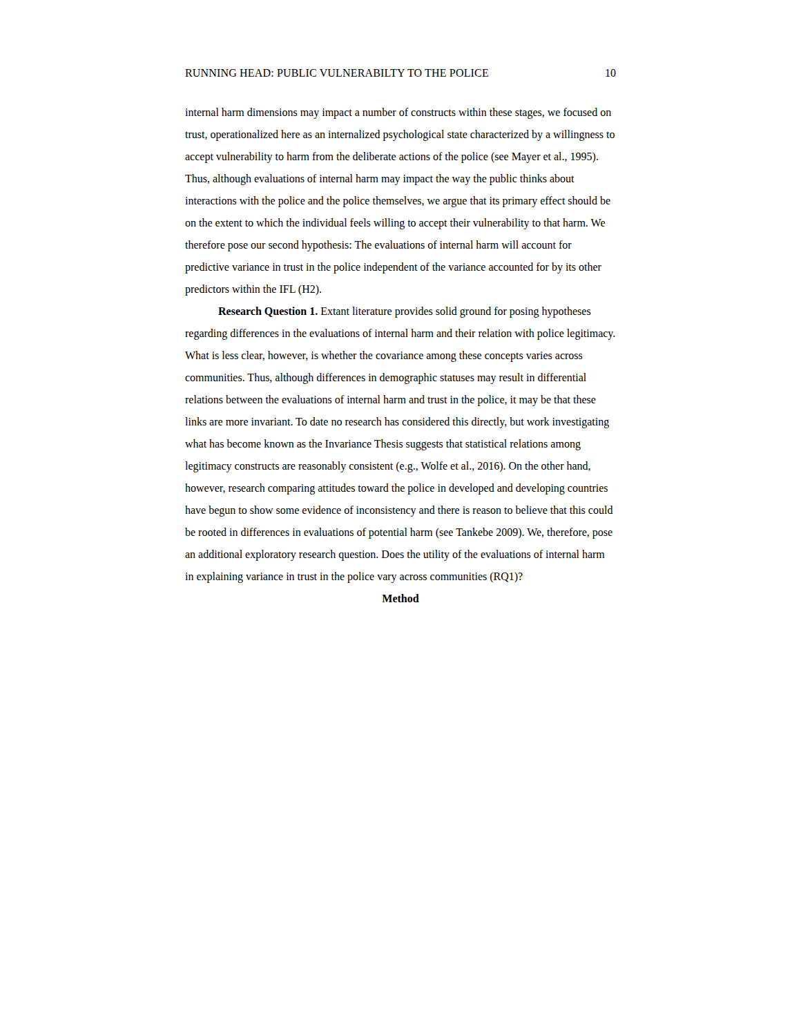Running Head: PUBLIC VULNERABILTY TO THE POLICE 10
internal harm dimensions may impact a number of constructs within these stages, we focused on trust, operationalized here as an internalized psychological state characterized by a willingness to accept vulnerability to harm from the deliberate actions of the police (see Mayer et al., 1995). Thus, although evaluations of internal harm may impact the way the public thinks about interactions with the police and the police themselves, we argue that its primary effect should be on the extent to which the individual feels willing to accept their vulnerability to that harm. We therefore pose our second hypothesis: The evaluations of internal harm will account for predictive variance in trust in the police independent of the variance accounted for by its other predictors within the IFL (H2).
Research Question 1. Extant literature provides solid ground for posing hypotheses regarding differences in the evaluations of internal harm and their relation with police legitimacy. What is less clear, however, is whether the covariance among these concepts varies across communities. Thus, although differences in demographic statuses may result in differential relations between the evaluations of internal harm and trust in the police, it may be that these links are more invariant. To date no research has considered this directly, but work investigating what has become known as the Invariance Thesis suggests that statistical relations among legitimacy constructs are reasonably consistent (e.g., Wolfe et al., 2016). On the other hand, however, research comparing attitudes toward the police in developed and developing countries have begun to show some evidence of inconsistency and there is reason to believe that this could be rooted in differences in evaluations of potential harm (see Tankebe 2009). We, therefore, pose an additional exploratory research question. Does the utility of the evaluations of internal harm in explaining variance in trust in the police vary across communities (RQ1)?
Method